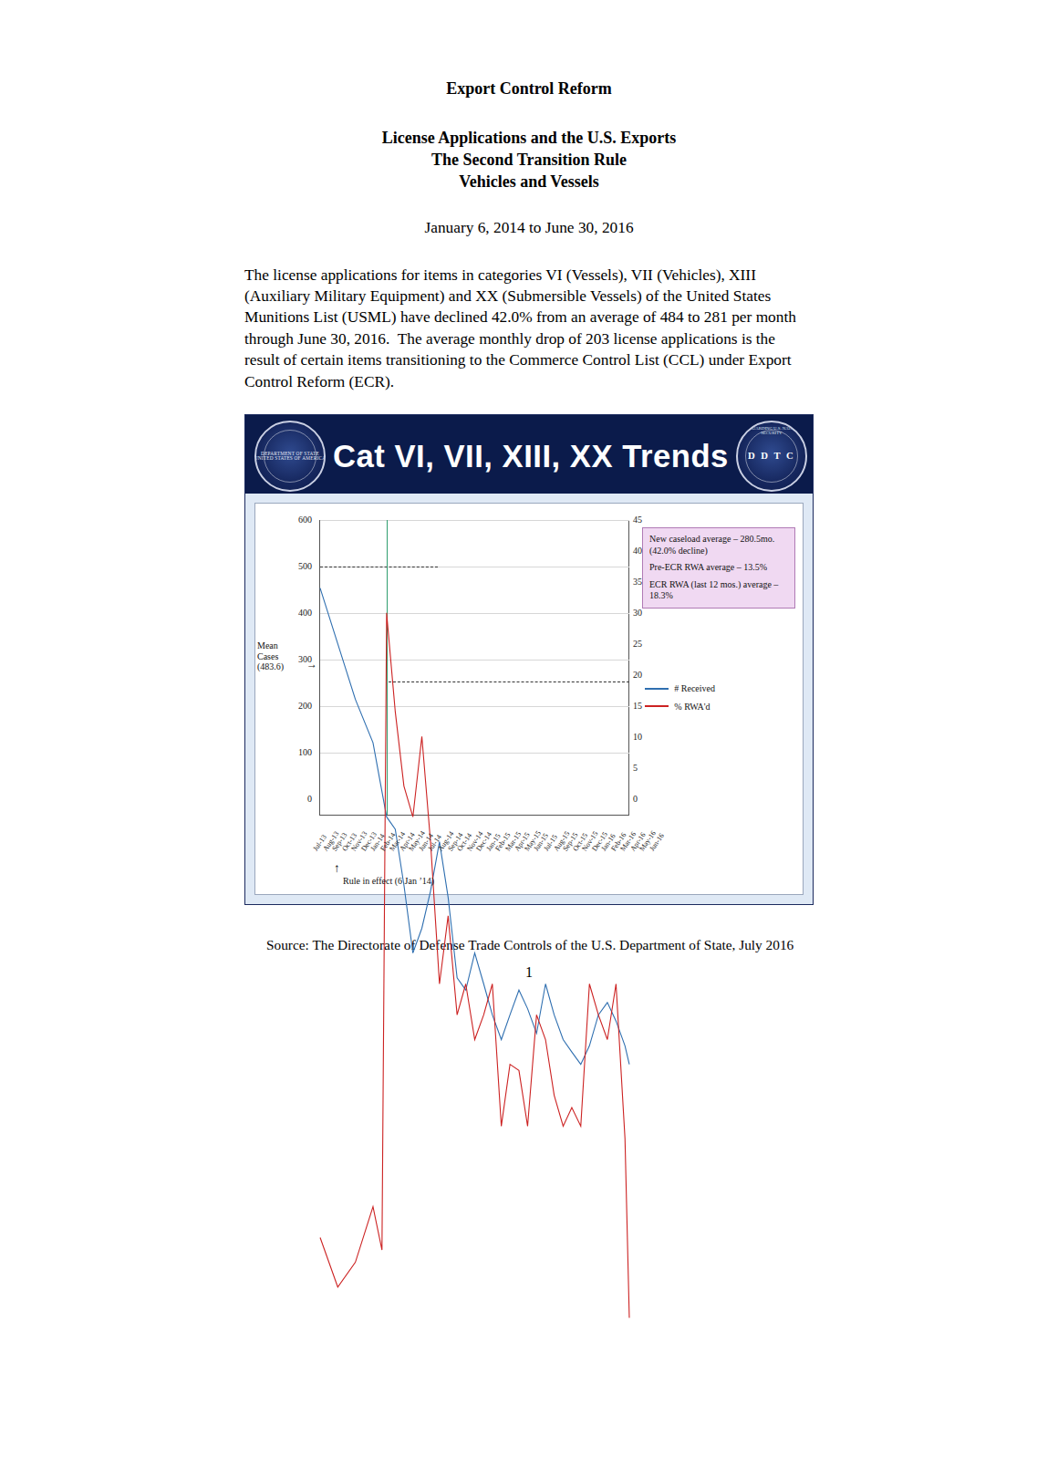Export Control Reform
License Applications and the U.S. Exports
The Second Transition Rule
Vehicles and Vessels
January 6, 2014 to June 30, 2016
The license applications for items in categories VI (Vessels), VII (Vehicles), XIII (Auxiliary Military Equipment) and XX (Submersible Vessels) of the United States Munitions List (USML) have declined 42.0% from an average of 484 to 281 per month through June 30, 2016. The average monthly drop of 203 license applications is the result of certain items transitioning to the Commerce Control List (CCL) under Export Control Reform (ECR).
DEPARTMENT OF STATE
★ UNITED STATES OF AMERICA ★
Cat VI, VII, XIII, XX Trends
SAFEGUARDING U.S. NATIONAL SECURITY
D D T C
600
500
400
300
200
100
0
45
40
35
30
25
20
15
10
5
0
Mean
Cases
(483.6)
→
New caseload average – 280.5mo. (42.0% decline)
Pre-ECR RWA average – 13.5%
ECR RWA (last 12 mos.) average – 18.3%
# Received
% RWA'd
Jul-13 Aug-13 Sep-13 Oct-13 Nov-13 Dec-13 Jan-14 Feb-14 Mar-14 Apr-14 May-14 Jun-14 Jul-14 Aug-14 Sep-14 Oct-14 Nov-14 Dec-14 Jan-15 Feb-15 Mar-15 Apr-15 May-15 Jun-15 Jul-15 Aug-15 Sep-15 Oct-15 Nov-15 Dec-15 Jan-16 Feb-16 Mar-16 Apr-16 May-16 Jun-16
↑
Rule in effect (6 Jan ’14)
Source: The Directorate of Defense Trade Controls of the U.S. Department of State, July 2016
1